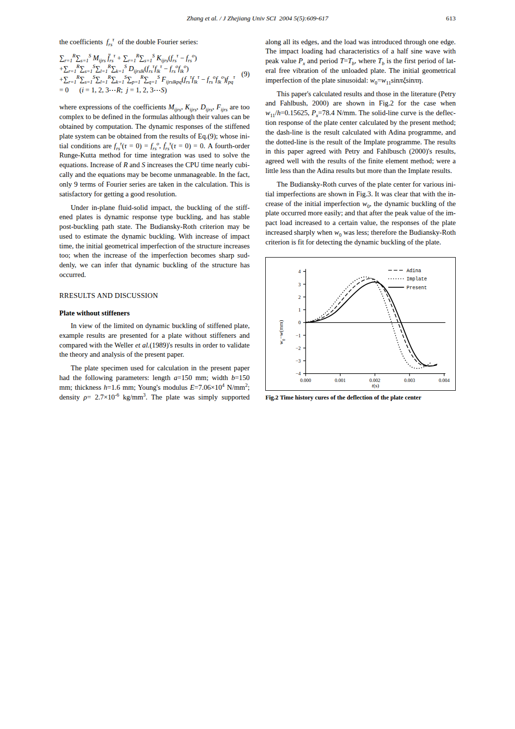Zhang et al. / J Zhejiang Univ SCI 2004 5(5):609-617 613
the coefficients frsτ of the double Fourier series:
∑r=1R∑s=1S Mijrs f̈̈rsτ + ∑r=1R∑s=1S Kijrs(frsτ − frso) +∑r=1R∑s=1S∑l=1R∑k=1S Dijrslk(frsτ flkτ − frso flko) +∑r=1R∑s=1S∑l=1R∑k=1S∑p=1R∑q=1S Fijrslkpq(frsτ flkτ − frso flko)fpqτ = 0 (i = 1, 2, 3⋯R; j = 1, 2, 3⋯S)
(9)
where expressions of the coefficients Mijrs, Kijrs, Dijrs, Fijrs are too complex to be defined in the formulas although their values can be obtained by computation. The dynamic responses of the stiffened plate system can be obtained from the results of Eq.(9); whose initial conditions are frsτ(τ = 0) = frso, ḟrsτ(τ = 0) = 0. A fourth-order Runge-Kutta method for time integration was used to solve the equations. Increase of R and S increases the CPU time nearly cubically and the equations may be become unmanageable. In the fact, only 9 terms of Fourier series are taken in the calculation. This is satisfactory for getting a good resolution.
Under in-plane fluid-solid impact, the buckling of the stiffened plates is dynamic response type buckling, and has stable post-buckling path state. The Budiansky-Roth criterion may be used to estimate the dynamic buckling. With increase of impact time, the initial geometrical imperfection of the structure increases too; when the increase of the imperfection becomes sharp suddenly, we can infer that dynamic buckling of the structure has occurred.
Rresults and discussion
Plate without stiffeners
In view of the limited on dynamic buckling of stiffened plate, example results are presented for a plate without stiffeners and compared with the Weller et al.(1989)'s results in order to validate the theory and analysis of the present paper.
The plate specimen used for calculation in the present paper had the following parameters: length a=150 mm; width b=150 mm; thickness h=1.6 mm; Young's modulus E=7.06×104 N/mm2; density ρ= 2.7×10-6 kg/mm3. The plate was simply supported along all its edges, and the load was introduced through one edge. The impact loading had characteristics of a half sine wave with peak value Px and period T=Tb, where Tb is the first period of lateral free vibration of the unloaded plate. The initial geometrical imperfection of the plate sinusoidal: w0=w11sinπξsinπη.
This paper's calculated results and those in the literature (Petry and Fahlbush, 2000) are shown in Fig.2 for the case when w11/h=0.15625, Px=78.4 N/mm. The solid-line curve is the deflection response of the plate center calculated by the present method; the dash-line is the result calculated with Adina programme, and the dotted-line is the result of the Implate programme. The results in this paper agreed with Petry and Fahlbusch (2000)'s results, agreed well with the results of the finite element method; were a little less than the Adina results but more than the Implate results.
The Budiansky-Roth curves of the plate center for various initial imperfections are shown in Fig.3. It was clear that with the increase of the initial imperfection w0, the dynamic buckling of the plate occurred more easily; and that after the peak value of the impact load increased to a certain value, the responses of the plate increased sharply when w0 was less; therefore the Budiansky-Roth criterion is fit for detecting the dynamic buckling of the plate.
Adina Implate Present 4 3 2 1 0 −1 −2 −3 −4 w0−w(mm) 0.000 0.001 0.002 0.003 0.004 t(s)
Fig.2 Time history cures of the deflection of the plate center